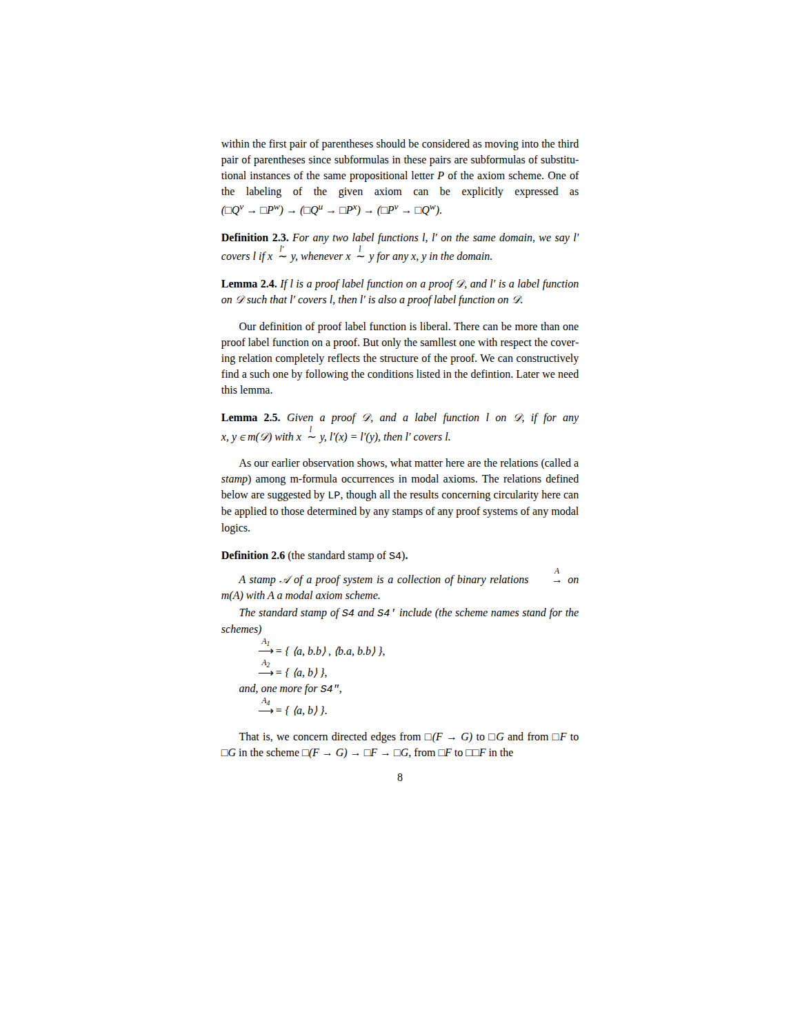within the first pair of parentheses should be considered as moving into the third pair of parentheses since subformulas in these pairs are subformulas of substitutional instances of the same propositional letter P of the axiom scheme. One of the labeling of the given axiom can be explicitly expressed as (□Qv → □Pw) → (□Qu → □Px) → (□Pv → □Qw).
Definition 2.3. For any two label functions l, l′ on the same domain, we say l′ covers l if x l′∼ y, whenever x l∼ y for any x, y in the domain.
Lemma 2.4. If l is a proof label function on a proof 𝒟, and l′ is a label function on 𝒟 such that l′ covers l, then l′ is also a proof label function on 𝒟.
Our definition of proof label function is liberal. There can be more than one proof label function on a proof. But only the samllest one with respect the covering relation completely reflects the structure of the proof. We can constructively find a such one by following the conditions listed in the defintion. Later we need this lemma.
Lemma 2.5. Given a proof 𝒟, and a label function l on 𝒟, if for any x, y ∈ m(𝒟) with x l∼ y, l′(x) = l′(y), then l′ covers l.
As our earlier observation shows, what matter here are the relations (called a stamp) among m-formula occurrences in modal axioms. The relations defined below are suggested by LP, though all the results concerning circularity here can be applied to those determined by any stamps of any proof systems of any modal logics.
Definition 2.6 (the standard stamp of S4).
A stamp 𝒜 of a proof system is a collection of binary relations A→ on m(A) with A a modal axiom scheme.
The standard stamp of S4 and S4′ include (the scheme names stand for the schemes)
A1⟶= { ⟨a, b.b⟩ , ⟨b.a, b.b⟩ },
A2⟶= { ⟨a, b⟩ },
and, one more for S4″,
A4⟶= { ⟨a, b⟩ }.
That is, we concern directed edges from □(F → G) to □G and from □F to □G in the scheme □(F → G) → □F → □G, from □F to □□F in the
8